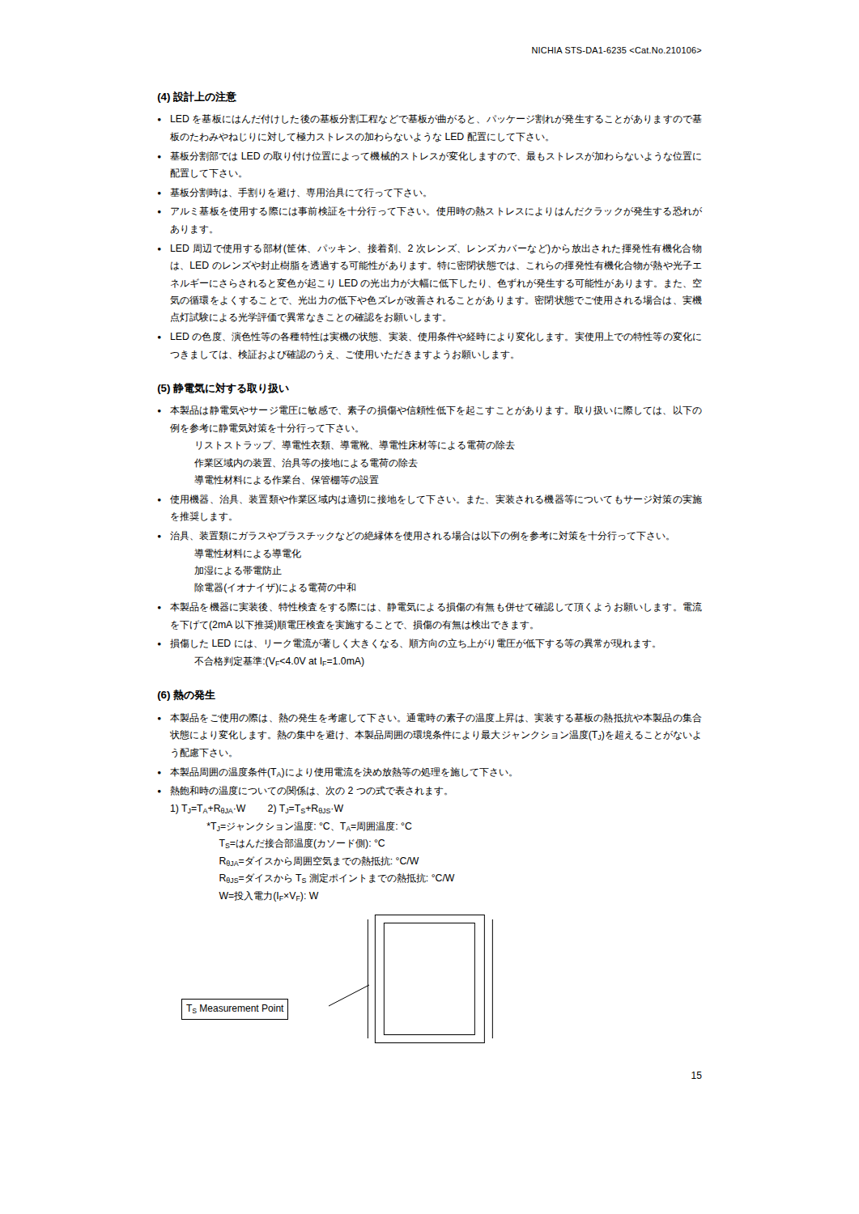NICHIA STS-DA1-6235 <Cat.No.210106>
(4) 設計上の注意
LED を基板にはんだ付けした後の基板分割工程などで基板が曲がると、パッケージ割れが発生することがありますので基板のたわみやねじりに対して極力ストレスの加わらないような LED 配置にして下さい。
基板分割部では LED の取り付け位置によって機械的ストレスが変化しますので、最もストレスが加わらないような位置に配置して下さい。
基板分割時は、手割りを避け、専用治具にて行って下さい。
アルミ基板を使用する際には事前検証を十分行って下さい。使用時の熱ストレスによりはんだクラックが発生する恐れがあります。
LED 周辺で使用する部材(筐体、パッキン、接着剤、2 次レンズ、レンズカバーなど)から放出された揮発性有機化合物は、LED のレンズや封止樹脂を透過する可能性があります。特に密閉状態では、これらの揮発性有機化合物が熱や光子エネルギーにさらされると変色が起こり LED の光出力が大幅に低下したり、色ずれが発生する可能性があります。また、空気の循環をよくすることで、光出力の低下や色ズレが改善されることがあります。密閉状態でご使用される場合は、実機点灯試験による光学評価で異常なきことの確認をお願いします。
LED の色度、演色性等の各種特性は実機の状態、実装、使用条件や経時により変化します。実使用上での特性等の変化につきましては、検証および確認のうえ、ご使用いただきますようお願いします。
(5) 静電気に対する取り扱い
本製品は静電気やサージ電圧に敏感で、素子の損傷や信頼性低下を起こすことがあります。取り扱いに際しては、以下の例を参考に静電気対策を十分行って下さい。
リストストラップ、導電性衣類、導電靴、導電性床材等による電荷の除去
作業区域内の装置、治具等の接地による電荷の除去
導電性材料による作業台、保管棚等の設置
使用機器、治具、装置類や作業区域内は適切に接地をして下さい。また、実装される機器等についてもサージ対策の実施を推奨します。
治具、装置類にガラスやプラスチックなどの絶縁体を使用される場合は以下の例を参考に対策を十分行って下さい。
導電性材料による導電化
加湿による帯電防止
除電器(イオナイザ)による電荷の中和
本製品を機器に実装後、特性検査をする際には、静電気による損傷の有無も併せて確認して頂くようお願いします。電流を下げて(2mA 以下推奨)順電圧検査を実施することで、損傷の有無は検出できます。
損傷した LED には、リーク電流が著しく大きくなる、順方向の立ち上がり電圧が低下する等の異常が現れます。
不合格判定基準:(VF<4.0V at IF=1.0mA)
(6) 熱の発生
本製品をご使用の際は、熱の発生を考慮して下さい。通電時の素子の温度上昇は、実装する基板の熱抵抗や本製品の集合状態により変化します。熱の集中を避け、本製品周囲の環境条件により最大ジャンクション温度(TJ)を超えることがないよう配慮下さい。
本製品周囲の温度条件(TA)により使用電流を決め放熱等の処理を施して下さい。
熱飽和時の温度についての関係は、次の 2 つの式で表されます。
1) TJ=TA+RθJA·W 2) TJ=TS+RθJS·W
*TJ=ジャンクション温度: °C、TA=周囲温度: °C
TS=はんだ接合部温度(カソード側): °C
RθJA=ダイスから周囲空気までの熱抵抗: °C/W
RθJS=ダイスから TS 測定ポイントまでの熱抵抗: °C/W
W=投入電力(IF×VF): W
TS Measurement Point
15